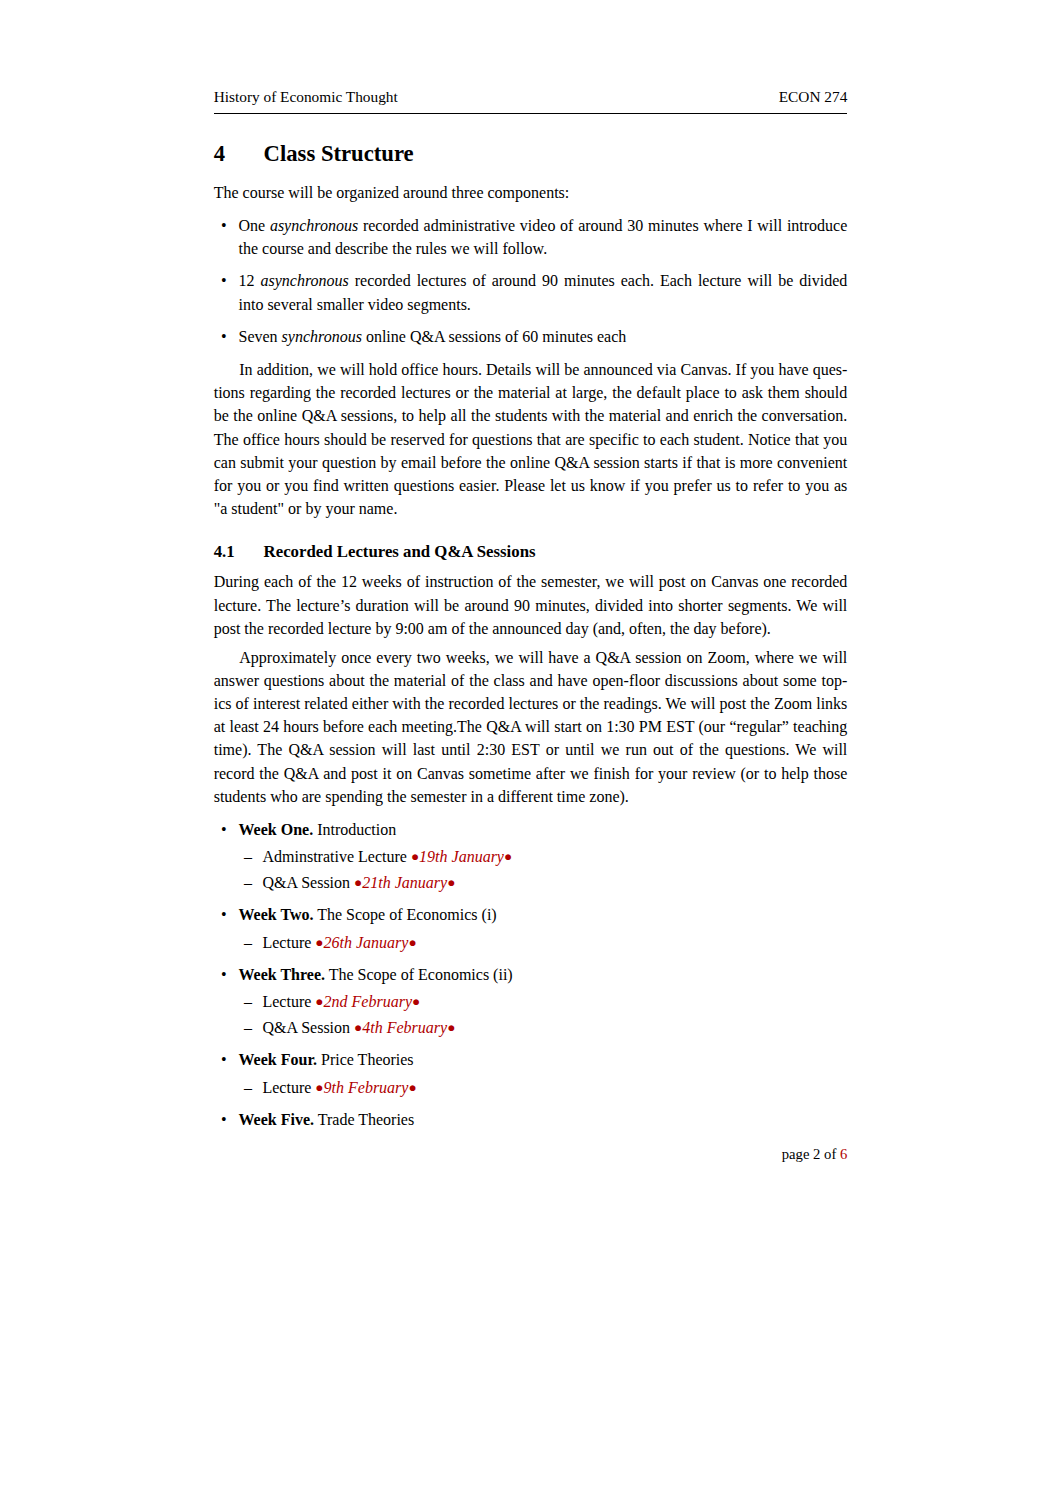History of Economic Thought
ECON 274
4 Class Structure
The course will be organized around three components:
One asynchronous recorded administrative video of around 30 minutes where I will introduce the course and describe the rules we will follow.
12 asynchronous recorded lectures of around 90 minutes each. Each lecture will be divided into several smaller video segments.
Seven synchronous online Q&A sessions of 60 minutes each
In addition, we will hold office hours. Details will be announced via Canvas. If you have questions regarding the recorded lectures or the material at large, the default place to ask them should be the online Q&A sessions, to help all the students with the material and enrich the conversation. The office hours should be reserved for questions that are specific to each student. Notice that you can submit your question by email before the online Q&A session starts if that is more convenient for you or you find written questions easier. Please let us know if you prefer us to refer to you as "a student" or by your name.
4.1 Recorded Lectures and Q&A Sessions
During each of the 12 weeks of instruction of the semester, we will post on Canvas one recorded lecture. The lecture’s duration will be around 90 minutes, divided into shorter segments. We will post the recorded lecture by 9:00 am of the announced day (and, often, the day before).
Approximately once every two weeks, we will have a Q&A session on Zoom, where we will answer questions about the material of the class and have open-floor discussions about some topics of interest related either with the recorded lectures or the readings. We will post the Zoom links at least 24 hours before each meeting.The Q&A will start on 1:30 PM EST (our “regular” teaching time). The Q&A session will last until 2:30 EST or until we run out of the questions. We will record the Q&A and post it on Canvas sometime after we finish for your review (or to help those students who are spending the semester in a different time zone).
Week One. Introduction
Adminstrative Lecture ●19th January●
Q&A Session ●21th January●
Week Two. The Scope of Economics (i)
Lecture ●26th January●
Week Three. The Scope of Economics (ii)
Lecture ●2nd February●
Q&A Session ●4th February●
Week Four. Price Theories
Lecture ●9th February●
Week Five. Trade Theories
page 2 of 6